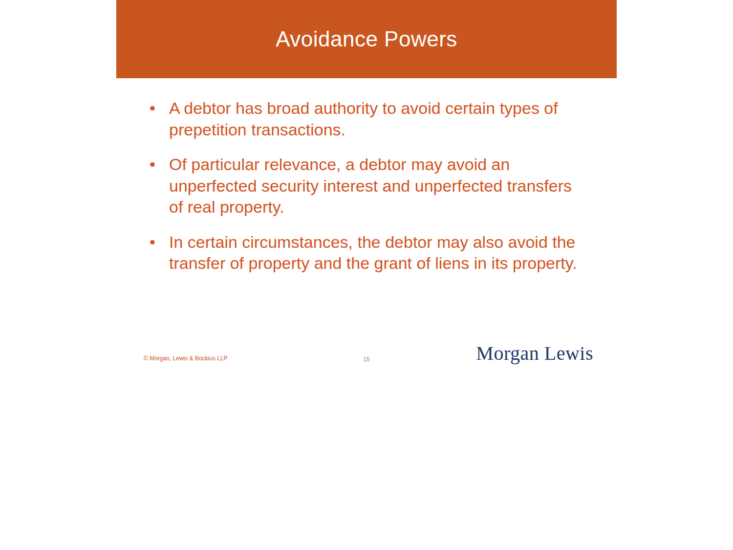Avoidance Powers
A debtor has broad authority to avoid certain types of prepetition transactions.
Of particular relevance, a debtor may avoid an unperfected security interest and unperfected transfers of real property.
In certain circumstances, the debtor may also avoid the transfer of property and the grant of liens in its property.
© Morgan, Lewis & Bockius LLP
15
Morgan Lewis